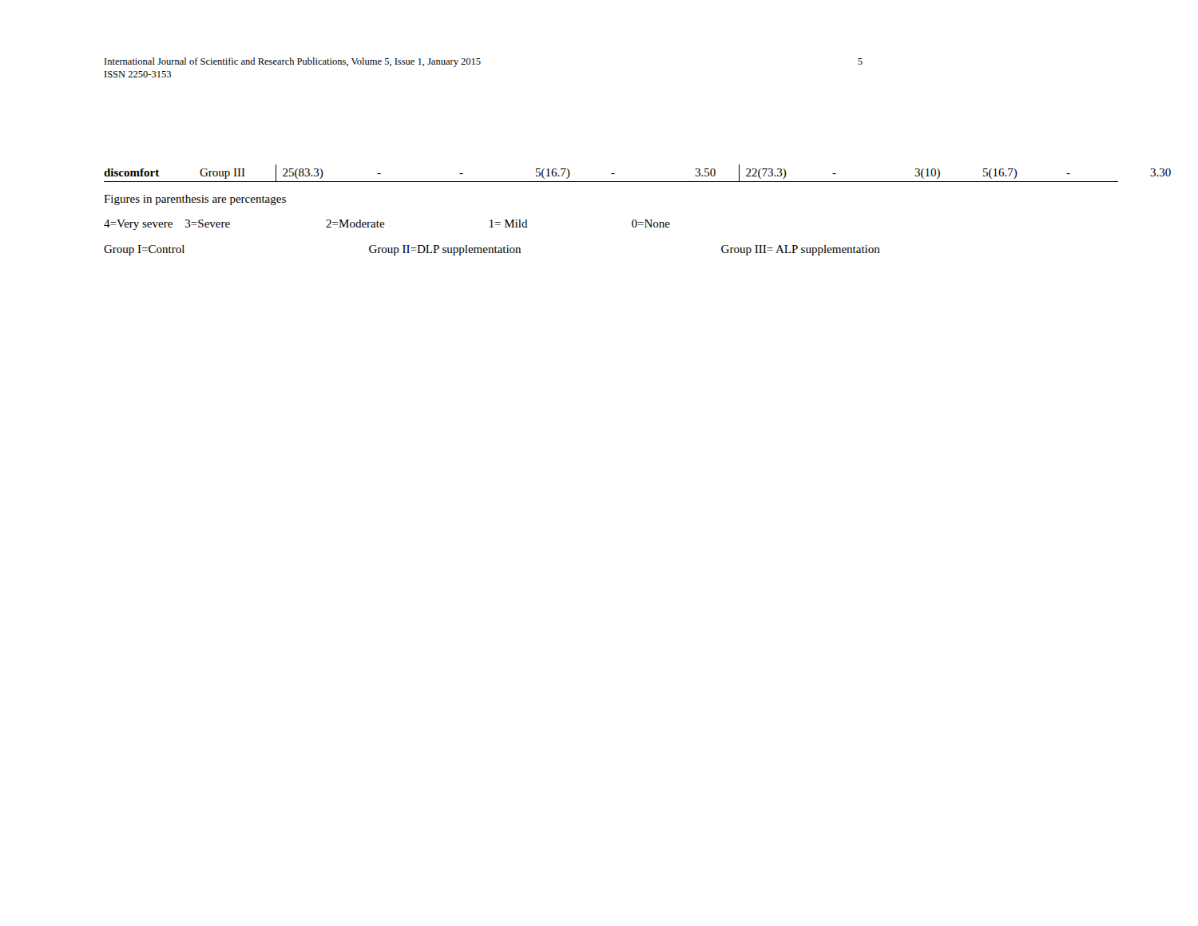International Journal of Scientific and Research Publications, Volume 5, Issue 1, January 20155
ISSN 2250-3153
| discomfort | Group III | 25(83.3) | - | - | 5(16.7) | - | 3.50 | 22(73.3) | - | 3(10) | 5(16.7) | - | 3.30 |
Figures in parenthesis are percentages
4=Very severe 3=Severe 2=Moderate 1= Mild 0=None
Group I=Control Group II=DLP supplementation Group III= ALP supplementation